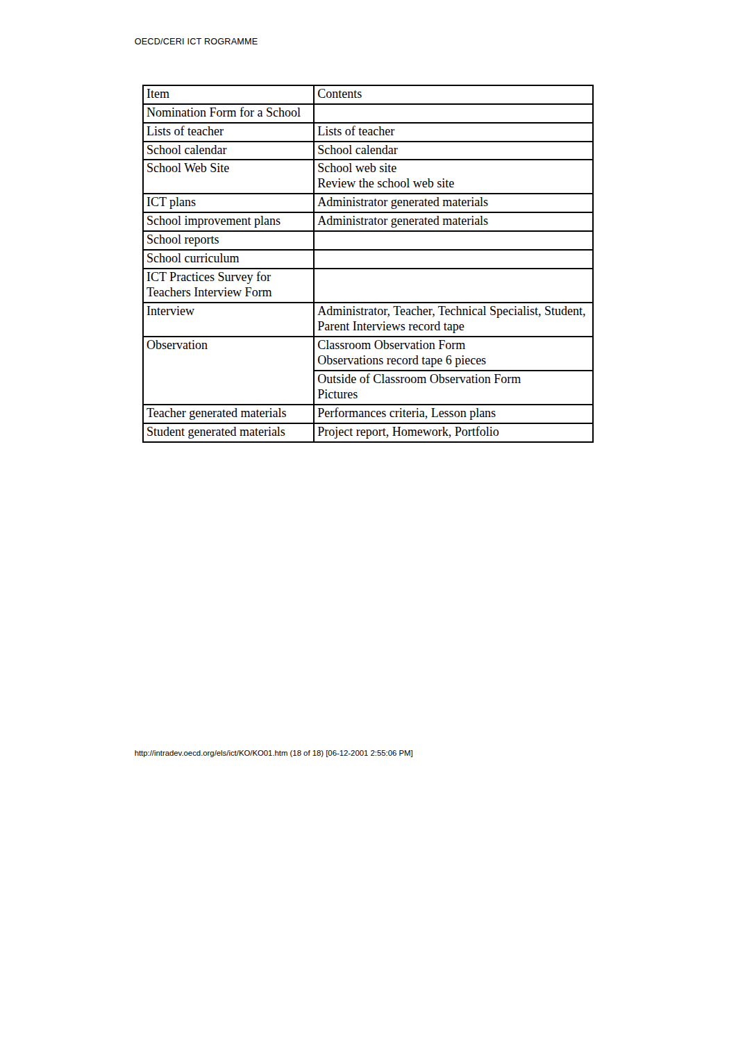OECD/CERI ICT ROGRAMME
| Item | Contents |
| Nomination Form for a School | |
| Lists of teacher | Lists of teacher |
| School calendar | School calendar |
| School Web Site | School web site Review the school web site |
| ICT plans | Administrator generated materials |
| School improvement plans | Administrator generated materials |
| School reports | |
| School curriculum | |
| ICT Practices Survey for Teachers Interview Form | |
| Interview | Administrator, Teacher, Technical Specialist, Student, Parent Interviews record tape |
| Observation | Classroom Observation Form Observations record tape 6 pieces |
| Outside of Classroom Observation Form Pictures |
| Teacher generated materials | Performances criteria, Lesson plans |
| Student generated materials | Project report, Homework, Portfolio |
http://intradev.oecd.org/els/ict/KO/KO01.htm (18 of 18) [06-12-2001 2:55:06 PM]